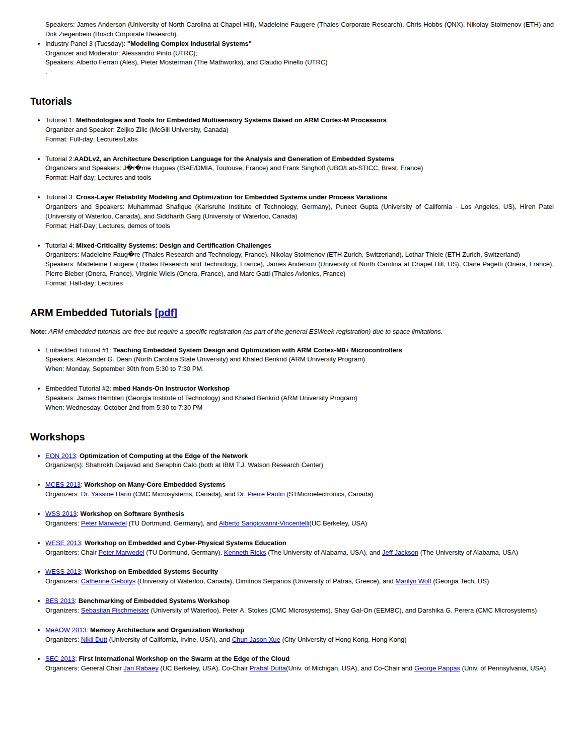Speakers: James Anderson (University of North Carolina at Chapel Hill), Madeleine Faugere (Thales Corporate Research), Chris Hobbs (QNX), Nikolay Stoimenov (ETH) and Dirk Ziegenbein (Bosch Corporate Research).
Industry Panel 3 (Tuesday): "Modeling Complex Industrial Systems"
Organizer and Moderator: Alessandro Pinto (UTRC);
Speakers: Alberto Ferrari (Ales), Pieter Mosterman (The Mathworks), and Claudio Pinello (UTRC)
.
Tutorials
Tutorial 1: Methodologies and Tools for Embedded Multisensory Systems Based on ARM Cortex-M Processors
Organizer and Speaker: Zeljko Zilic (McGill University, Canada)
Format: Full-day; Lectures/Labs
Tutorial 2:AADLv2, an Architecture Description Language for the Analysis and Generation of Embedded Systems
Organizers and Speakers: J�r�me Hugues (ISAE/DMIA, Toulouse, France) and Frank Singhoff (UBO/Lab-STICC, Brest, France)
Format: Half-day; Lectures and tools
Tutorial 3: Cross-Layer Reliability Modeling and Optimization for Embedded Systems under Process Variations
Organizers and Speakers: Muhammad Shafique (Karlsruhe Institute of Technology, Germany), Puneet Gupta (University of California - Los Angeles, US), Hiren Patel (University of Waterloo, Canada), and Siddharth Garg (University of Waterloo, Canada)
Format: Half-Day; Lectures, demos of tools
Tutorial 4: Mixed-Criticality Systems: Design and Certification Challenges
Organizers: Madeleine Faug�re (Thales Research and Technology, France), Nikolay Stoimenov (ETH Zurich, Switzerland), Lothar Thiele (ETH Zurich, Switzerland)
Speakers: Madeleine Faugere (Thales Research and Technology, France), James Anderson (University of North Carolina at Chapel Hill, US), Claire Pagetti (Onera, France), Pierre Bieber (Onera, France), Virginie Wiels (Onera, France), and Marc Gatti (Thales Avionics, France)
Format: Half-day; Lectures
ARM Embedded Tutorials [pdf]
Note: ARM embedded tutorials are free but require a specific registration (as part of the general ESWeek registration) due to space limitations.
Embedded Tutorial #1: Teaching Embedded System Design and Optimization with ARM Cortex-M0+ Microcontrollers
Speakers: Alexander G. Dean (North Carolina State University) and Khaled Benkrid (ARM University Program)
When: Monday, September 30th from 5:30 to 7:30 PM.
Embedded Tutorial #2: mbed Hands-On Instructor Workshop
Speakers: James Hamblen (Georgia Institute of Technology) and Khaled Benkrid (ARM University Program)
When: Wednesday, October 2nd from 5:30 to 7:30 PM
Workshops
EON 2013: Optimization of Computing at the Edge of the Network
Organizer(s): Shahrokh Daijavad and Seraphin Calo (both at IBM T.J. Watson Research Center)
MCES 2013: Workshop on Many-Core Embedded Systems
Organizers: Dr. Yassine Hariri (CMC Microsystems, Canada), and Dr. Pierre Paulin (STMicroelectronics, Canada)
WSS 2013: Workshop on Software Synthesis
Organizers: Peter Marwedel (TU Dortmund, Germany), and Alberto Sangiovanni-Vincentelli(UC Berkeley, USA)
WESE 2013: Workshop on Embedded and Cyber-Physical Systems Education
Organizers: Chair Peter Marwedel (TU Dortmund, Germany), Kenneth Ricks (The University of Alabama, USA), and Jeff Jackson (The University of Alabama, USA)
WESS 2013: Workshop on Embedded Systems Security
Organizers: Catherine Gebotys (University of Waterloo, Canada), Dimitrios Serpanos (University of Patras, Greece), and Marilyn Wolf (Georgia Tech, US)
BES 2013: Benchmarking of Embedded Systems Workshop
Organizers: Sebastian Fischmeister (University of Waterloo), Peter A. Stokes (CMC Microsystems), Shay Gal-On (EEMBC), and Darshika G. Perera (CMC Microsystems)
MeAOW 2013: Memory Architecture and Organization Workshop
Organizers: Nikil Dutt (University of California, Irvine, USA), and Chun Jason Xue (City University of Hong Kong, Hong Kong)
SEC 2013: First International Workshop on the Swarm at the Edge of the Cloud
Organizers: General Chair Jan Rabaey (UC Berkeley, USA), Co-Chair Prabal Dutta(Univ. of Michigan, USA), and Co-Chair and George Pappas (Univ. of Pennsylvania, USA)